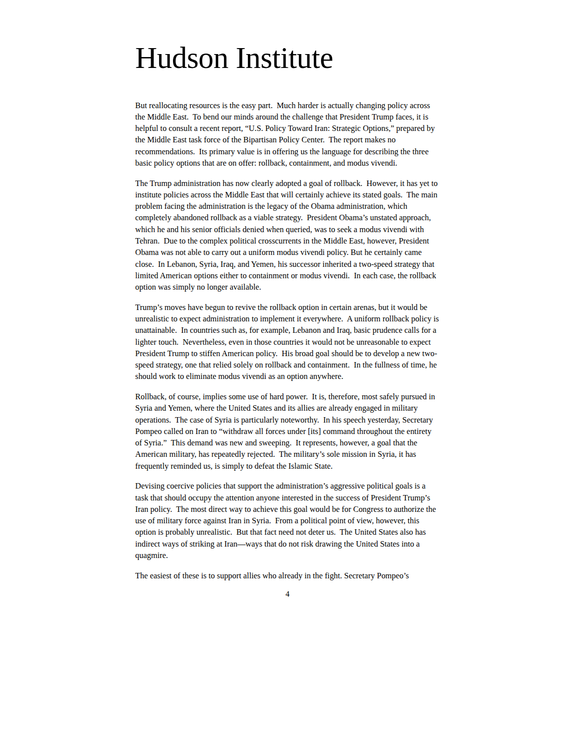Hudson Institute
But reallocating resources is the easy part. Much harder is actually changing policy across the Middle East. To bend our minds around the challenge that President Trump faces, it is helpful to consult a recent report, “U.S. Policy Toward Iran: Strategic Options,” prepared by the Middle East task force of the Bipartisan Policy Center. The report makes no recommendations. Its primary value is in offering us the language for describing the three basic policy options that are on offer: rollback, containment, and modus vivendi.
The Trump administration has now clearly adopted a goal of rollback. However, it has yet to institute policies across the Middle East that will certainly achieve its stated goals. The main problem facing the administration is the legacy of the Obama administration, which completely abandoned rollback as a viable strategy. President Obama’s unstated approach, which he and his senior officials denied when queried, was to seek a modus vivendi with Tehran. Due to the complex political crosscurrents in the Middle East, however, President Obama was not able to carry out a uniform modus vivendi policy. But he certainly came close. In Lebanon, Syria, Iraq, and Yemen, his successor inherited a two-speed strategy that limited American options either to containment or modus vivendi. In each case, the rollback option was simply no longer available.
Trump’s moves have begun to revive the rollback option in certain arenas, but it would be unrealistic to expect administration to implement it everywhere. A uniform rollback policy is unattainable. In countries such as, for example, Lebanon and Iraq, basic prudence calls for a lighter touch. Nevertheless, even in those countries it would not be unreasonable to expect President Trump to stiffen American policy. His broad goal should be to develop a new two-speed strategy, one that relied solely on rollback and containment. In the fullness of time, he should work to eliminate modus vivendi as an option anywhere.
Rollback, of course, implies some use of hard power. It is, therefore, most safely pursued in Syria and Yemen, where the United States and its allies are already engaged in military operations. The case of Syria is particularly noteworthy. In his speech yesterday, Secretary Pompeo called on Iran to “withdraw all forces under [its] command throughout the entirety of Syria.” This demand was new and sweeping. It represents, however, a goal that the American military, has repeatedly rejected. The military’s sole mission in Syria, it has frequently reminded us, is simply to defeat the Islamic State.
Devising coercive policies that support the administration’s aggressive political goals is a task that should occupy the attention anyone interested in the success of President Trump’s Iran policy. The most direct way to achieve this goal would be for Congress to authorize the use of military force against Iran in Syria. From a political point of view, however, this option is probably unrealistic. But that fact need not deter us. The United States also has indirect ways of striking at Iran—ways that do not risk drawing the United States into a quagmire.
The easiest of these is to support allies who already in the fight. Secretary Pompeo’s
4